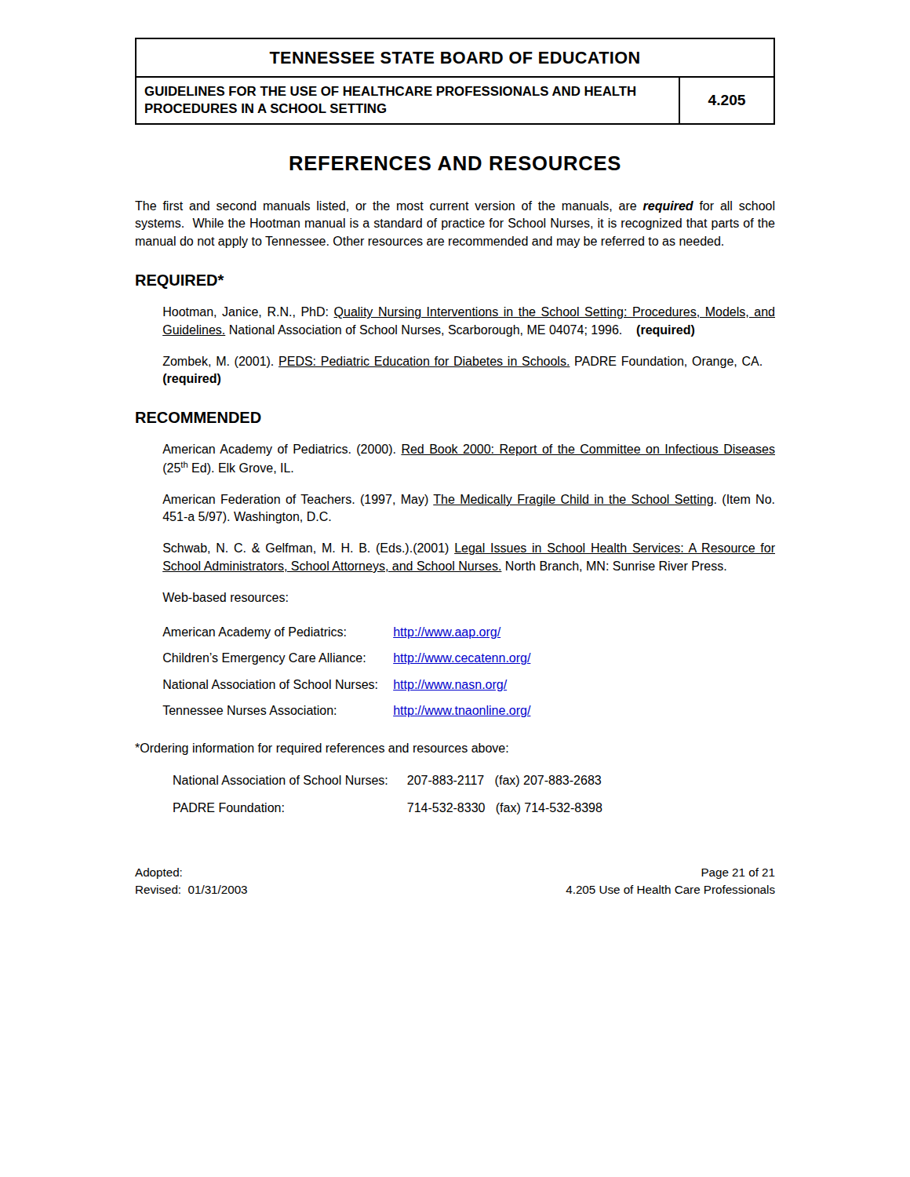| TENNESSEE STATE BOARD OF EDUCATION |
| GUIDELINES FOR THE USE OF HEALTHCARE PROFESSIONALS AND HEALTH PROCEDURES IN A SCHOOL SETTING | 4.205 |
REFERENCES AND RESOURCES
The first and second manuals listed, or the most current version of the manuals, are required for all school systems. While the Hootman manual is a standard of practice for School Nurses, it is recognized that parts of the manual do not apply to Tennessee. Other resources are recommended and may be referred to as needed.
REQUIRED*
Hootman, Janice, R.N., PhD: Quality Nursing Interventions in the School Setting: Procedures, Models, and Guidelines. National Association of School Nurses, Scarborough, ME 04074; 1996. (required)
Zombek, M. (2001). PEDS: Pediatric Education for Diabetes in Schools. PADRE Foundation, Orange, CA. (required)
RECOMMENDED
American Academy of Pediatrics. (2000). Red Book 2000: Report of the Committee on Infectious Diseases (25th Ed). Elk Grove, IL.
American Federation of Teachers. (1997, May) The Medically Fragile Child in the School Setting. (Item No. 451-a 5/97). Washington, D.C.
Schwab, N. C. & Gelfman, M. H. B. (Eds.).(2001) Legal Issues in School Health Services: A Resource for School Administrators, School Attorneys, and School Nurses. North Branch, MN: Sunrise River Press.
Web-based resources:
| American Academy of Pediatrics: | http://www.aap.org/ |
| Children’s Emergency Care Alliance: | http://www.cecatenn.org/ |
| National Association of School Nurses: | http://www.nasn.org/ |
| Tennessee Nurses Association: | http://www.tnaonline.org/ |
*Ordering information for required references and resources above:
| National Association of School Nurses: | 207-883-2117 (fax) 207-883-2683 |
| PADRE Foundation: | 714-532-8330 (fax) 714-532-8398 |
Adopted:
Revised: 01/31/2003
Page 21 of 21
4.205 Use of Health Care Professionals